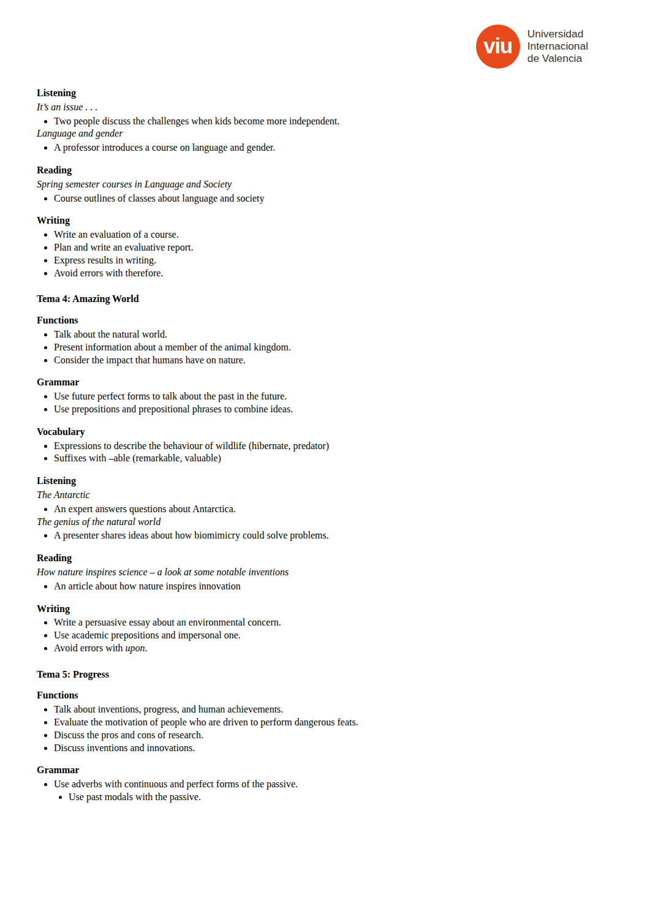viu
Universidad
Internacional
de Valencia
Listening
It’s an issue . . .
Two people discuss the challenges when kids become more independent.
Language and gender
A professor introduces a course on language and gender.
Reading
Spring semester courses in Language and Society
Course outlines of classes about language and society
Writing
Write an evaluation of a course.
Plan and write an evaluative report.
Express results in writing.
Avoid errors with therefore.
Tema 4: Amazing World
Functions
Talk about the natural world.
Present information about a member of the animal kingdom.
Consider the impact that humans have on nature.
Grammar
Use future perfect forms to talk about the past in the future.
Use prepositions and prepositional phrases to combine ideas.
Vocabulary
Expressions to describe the behaviour of wildlife (hibernate, predator)
Suffixes with –able (remarkable, valuable)
Listening
The Antarctic
An expert answers questions about Antarctica.
The genius of the natural world
A presenter shares ideas about how biomimicry could solve problems.
Reading
How nature inspires science – a look at some notable inventions
An article about how nature inspires innovation
Writing
Write a persuasive essay about an environmental concern.
Use academic prepositions and impersonal one.
Avoid errors with upon.
Tema 5: Progress
Functions
Talk about inventions, progress, and human achievements.
Evaluate the motivation of people who are driven to perform dangerous feats.
Discuss the pros and cons of research.
Discuss inventions and innovations.
Grammar
Use adverbs with continuous and perfect forms of the passive.
Use past modals with the passive.